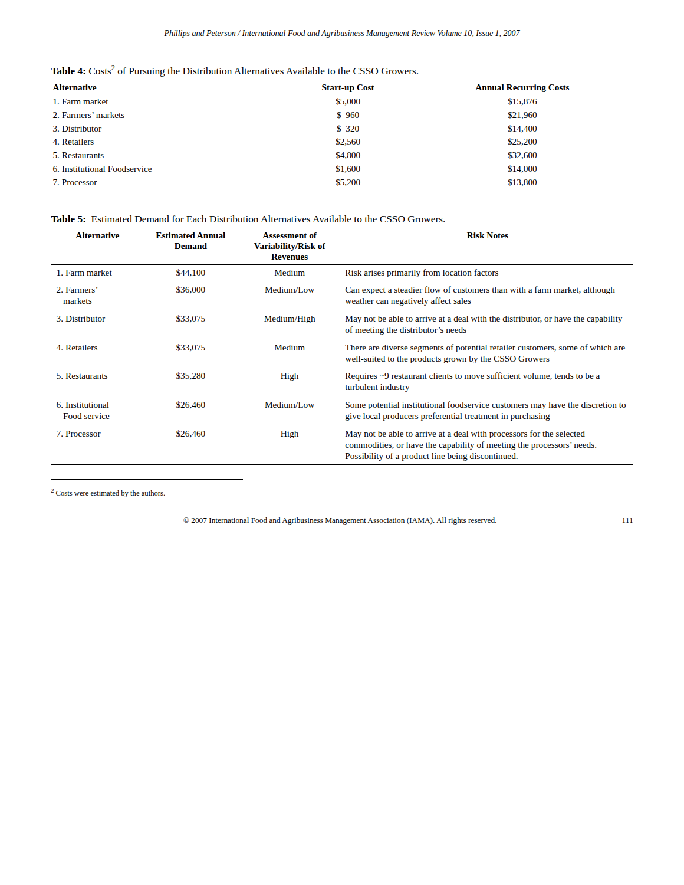Phillips and Peterson / International Food and Agribusiness Management Review Volume 10, Issue 1, 2007
Table 4: Costs2 of Pursuing the Distribution Alternatives Available to the CSSO Growers.
| Alternative | Start-up Cost | Annual Recurring Costs |
| --- | --- | --- |
| 1. Farm market | $5,000 | $15,876 |
| 2. Farmers’ markets | $ 960 | $21,960 |
| 3. Distributor | $ 320 | $14,400 |
| 4. Retailers | $2,560 | $25,200 |
| 5. Restaurants | $4,800 | $32,600 |
| 6. Institutional Foodservice | $1,600 | $14,000 |
| 7. Processor | $5,200 | $13,800 |
Table 5: Estimated Demand for Each Distribution Alternatives Available to the CSSO Growers.
| Alternative | Estimated Annual Demand | Assessment of Variability/Risk of Revenues | Risk Notes |
| --- | --- | --- | --- |
| 1. Farm market | $44,100 | Medium | Risk arises primarily from location factors |
| 2. Farmers’ markets | $36,000 | Medium/Low | Can expect a steadier flow of customers than with a farm market, although weather can negatively affect sales |
| 3. Distributor | $33,075 | Medium/High | May not be able to arrive at a deal with the distributor, or have the capability of meeting the distributor’s needs |
| 4. Retailers | $33,075 | Medium | There are diverse segments of potential retailer customers, some of which are well-suited to the products grown by the CSSO Growers |
| 5. Restaurants | $35,280 | High | Requires ~9 restaurant clients to move sufficient volume, tends to be a turbulent industry |
| 6. Institutional Food service | $26,460 | Medium/Low | Some potential institutional foodservice customers may have the discretion to give local producers preferential treatment in purchasing |
| 7. Processor | $26,460 | High | May not be able to arrive at a deal with processors for the selected commodities, or have the capability of meeting the processors’ needs. Possibility of a product line being discontinued. |
2 Costs were estimated by the authors.
© 2007 International Food and Agribusiness Management Association (IAMA). All rights reserved.
111